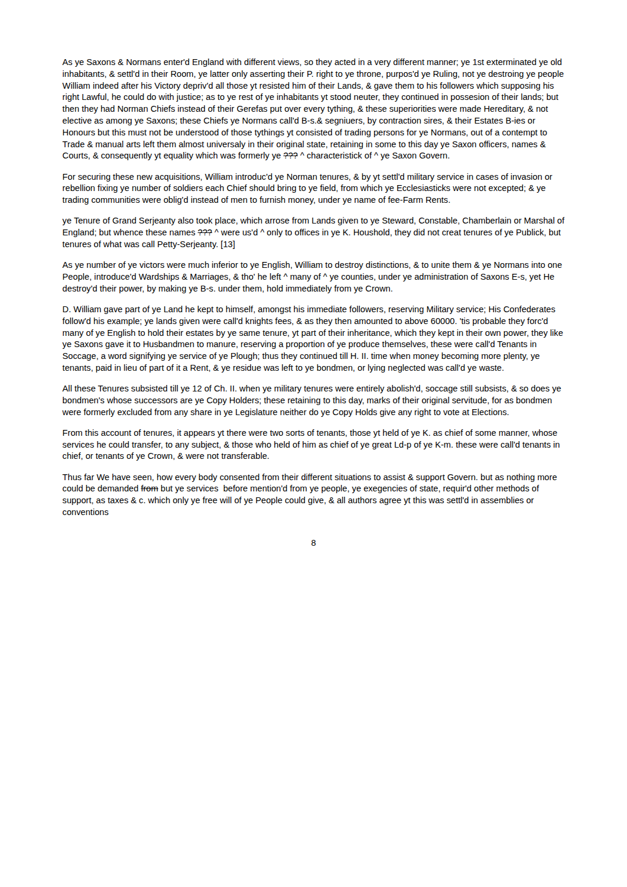As ye Saxons & Normans enter'd England with different views, so they acted in a very different manner; ye 1st exterminated ye old inhabitants, & settl'd in their Room, ye latter only asserting their P. right to ye throne, purpos'd ye Ruling, not ye destroing ye people William indeed after his Victory depriv'd all those yt resisted him of their Lands, & gave them to his followers which supposing his right Lawful, he could do with justice; as to ye rest of ye inhabitants yt stood neuter, they continued in possesion of their lands; but then they had Norman Chiefs instead of their Gerefas put over every tything, & these superiorities were made Hereditary, & not elective as among ye Saxons; these Chiefs ye Normans call'd B-s.& segniuers, by contraction sires, & their Estates B-ies or Honours but this must not be understood of those tythings yt consisted of trading persons for ye Normans, out of a contempt to Trade & manual arts left them almost universaly in their original state, retaining in some to this day ye Saxon officers, names & Courts, & consequently yt equality which was formerly ye ??? ^ characteristick of ^ ye Saxon Govern.
For securing these new acquisitions, William introduc'd ye Norman tenures, & by yt settl'd military service in cases of invasion or rebellion fixing ye number of soldiers each Chief should bring to ye field, from which ye Ecclesiasticks were not excepted; & ye trading communities were oblig'd instead of men to furnish money, under ye name of fee-Farm Rents.
ye Tenure of Grand Serjeanty also took place, which arrose from Lands given to ye Steward, Constable, Chamberlain or Marshal of England; but whence these names ??? ^ were us'd ^ only to offices in ye K. Houshold, they did not creat tenures of ye Publick, but tenures of what was call Petty-Serjeanty. [13]
As ye number of ye victors were much inferior to ye English, William to destroy distinctions, & to unite them & ye Normans into one People, introduce'd Wardships & Marriages, & tho' he left ^ many of ^ ye counties, under ye administration of Saxons E-s, yet He destroy'd their power, by making ye B-s. under them, hold immediately from ye Crown.
D. William gave part of ye Land he kept to himself, amongst his immediate followers, reserving Military service; His Confederates follow'd his example; ye lands given were call'd knights fees, & as they then amounted to above 60000. 'tis probable they forc'd many of ye English to hold their estates by ye same tenure, yt part of their inheritance, which they kept in their own power, they like ye Saxons gave it to Husbandmen to manure, reserving a proportion of ye produce themselves, these were call'd Tenants in Soccage, a word signifying ye service of ye Plough; thus they continued till H. II. time when money becoming more plenty, ye tenants, paid in lieu of part of it a Rent, & ye residue was left to ye bondmen, or lying neglected was call'd ye waste.
All these Tenures subsisted till ye 12 of Ch. II. when ye military tenures were entirely abolish'd, soccage still subsists, & so does ye bondmen's whose successors are ye Copy Holders; these retaining to this day, marks of their original servitude, for as bondmen were formerly excluded from any share in ye Legislature neither do ye Copy Holds give any right to vote at Elections.
From this account of tenures, it appears yt there were two sorts of tenants, those yt held of ye K. as chief of some manner, whose services he could transfer, to any subject, & those who held of him as chief of ye great Ld-p of ye K-m. these were call'd tenants in chief, or tenants of ye Crown, & were not transferable.
Thus far We have seen, how every body consented from their different situations to assist & support Govern. but as nothing more could be demanded from but ye services before mention'd from ye people, ye exegencies of state, requir'd other methods of support, as taxes & c. which only ye free will of ye People could give, & all authors agree yt this was settl'd in assemblies or conventions
8